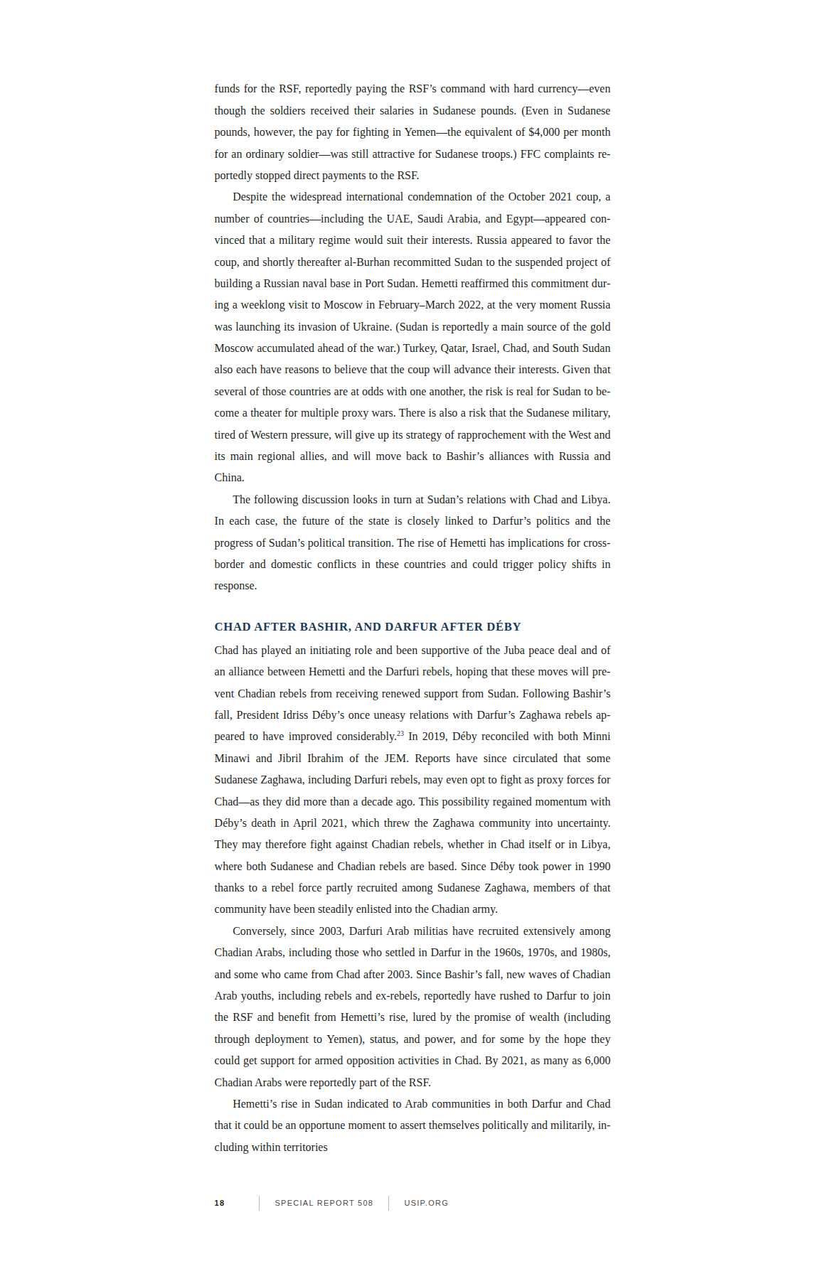funds for the RSF, reportedly paying the RSF’s command with hard currency—even though the soldiers received their salaries in Sudanese pounds. (Even in Sudanese pounds, however, the pay for fighting in Yemen—the equivalent of $4,000 per month for an ordinary soldier—was still attractive for Sudanese troops.) FFC complaints reportedly stopped direct payments to the RSF.
Despite the widespread international condemnation of the October 2021 coup, a number of countries—including the UAE, Saudi Arabia, and Egypt—appeared convinced that a military regime would suit their interests. Russia appeared to favor the coup, and shortly thereafter al-Burhan recommitted Sudan to the suspended project of building a Russian naval base in Port Sudan. Hemetti reaffirmed this commitment during a weeklong visit to Moscow in February–March 2022, at the very moment Russia was launching its invasion of Ukraine. (Sudan is reportedly a main source of the gold Moscow accumulated ahead of the war.) Turkey, Qatar, Israel, Chad, and South Sudan also each have reasons to believe that the coup will advance their interests. Given that several of those countries are at odds with one another, the risk is real for Sudan to become a theater for multiple proxy wars. There is also a risk that the Sudanese military, tired of Western pressure, will give up its strategy of rapprochement with the West and its main regional allies, and will move back to Bashir’s alliances with Russia and China.
The following discussion looks in turn at Sudan’s relations with Chad and Libya. In each case, the future of the state is closely linked to Darfur’s politics and the progress of Sudan’s political transition. The rise of Hemetti has implications for cross-border and domestic conflicts in these countries and could trigger policy shifts in response.
Chad after Bashir, and Darfur after Déby
Chad has played an initiating role and been supportive of the Juba peace deal and of an alliance between Hemetti and the Darfuri rebels, hoping that these moves will prevent Chadian rebels from receiving renewed support from Sudan. Following Bashir’s fall, President Idriss Déby’s once uneasy relations with Darfur’s Zaghawa rebels appeared to have improved considerably.23 In 2019, Déby reconciled with both Minni Minawi and Jibril Ibrahim of the JEM. Reports have since circulated that some Sudanese Zaghawa, including Darfuri rebels, may even opt to fight as proxy forces for Chad—as they did more than a decade ago. This possibility regained momentum with Déby’s death in April 2021, which threw the Zaghawa community into uncertainty. They may therefore fight against Chadian rebels, whether in Chad itself or in Libya, where both Sudanese and Chadian rebels are based. Since Déby took power in 1990 thanks to a rebel force partly recruited among Sudanese Zaghawa, members of that community have been steadily enlisted into the Chadian army.
Conversely, since 2003, Darfuri Arab militias have recruited extensively among Chadian Arabs, including those who settled in Darfur in the 1960s, 1970s, and 1980s, and some who came from Chad after 2003. Since Bashir’s fall, new waves of Chadian Arab youths, including rebels and ex-rebels, reportedly have rushed to Darfur to join the RSF and benefit from Hemetti’s rise, lured by the promise of wealth (including through deployment to Yemen), status, and power, and for some by the hope they could get support for armed opposition activities in Chad. By 2021, as many as 6,000 Chadian Arabs were reportedly part of the RSF.
Hemetti’s rise in Sudan indicated to Arab communities in both Darfur and Chad that it could be an opportune moment to assert themselves politically and militarily, including within territories
18 Special Report 508 USIP.ORG